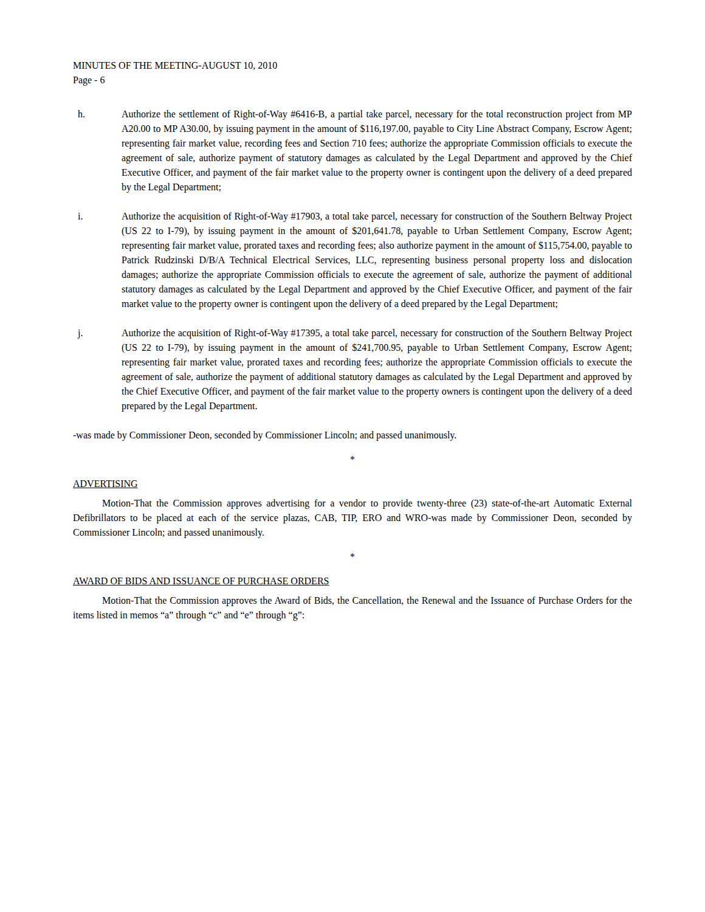MINUTES OF THE MEETING-AUGUST 10, 2010
Page - 6
h.
Authorize the settlement of Right-of-Way #6416-B, a partial take parcel, necessary for the total reconstruction project from MP A20.00 to MP A30.00, by issuing payment in the amount of $116,197.00, payable to City Line Abstract Company, Escrow Agent; representing fair market value, recording fees and Section 710 fees; authorize the appropriate Commission officials to execute the agreement of sale, authorize payment of statutory damages as calculated by the Legal Department and approved by the Chief Executive Officer, and payment of the fair market value to the property owner is contingent upon the delivery of a deed prepared by the Legal Department;
i.
Authorize the acquisition of Right-of-Way #17903, a total take parcel, necessary for construction of the Southern Beltway Project (US 22 to I-79), by issuing payment in the amount of $201,641.78, payable to Urban Settlement Company, Escrow Agent; representing fair market value, prorated taxes and recording fees; also authorize payment in the amount of $115,754.00, payable to Patrick Rudzinski D/B/A Technical Electrical Services, LLC, representing business personal property loss and dislocation damages; authorize the appropriate Commission officials to execute the agreement of sale, authorize the payment of additional statutory damages as calculated by the Legal Department and approved by the Chief Executive Officer, and payment of the fair market value to the property owner is contingent upon the delivery of a deed prepared by the Legal Department;
j.
Authorize the acquisition of Right-of-Way #17395, a total take parcel, necessary for construction of the Southern Beltway Project (US 22 to I-79), by issuing payment in the amount of $241,700.95, payable to Urban Settlement Company, Escrow Agent; representing fair market value, prorated taxes and recording fees; authorize the appropriate Commission officials to execute the agreement of sale, authorize the payment of additional statutory damages as calculated by the Legal Department and approved by the Chief Executive Officer, and payment of the fair market value to the property owners is contingent upon the delivery of a deed prepared by the Legal Department.
-was made by Commissioner Deon, seconded by Commissioner Lincoln; and passed unanimously.
*
ADVERTISING
Motion-That the Commission approves advertising for a vendor to provide twenty-three (23) state-of-the-art Automatic External Defibrillators to be placed at each of the service plazas, CAB, TIP, ERO and WRO-was made by Commissioner Deon, seconded by Commissioner Lincoln; and passed unanimously.
*
AWARD OF BIDS AND ISSUANCE OF PURCHASE ORDERS
Motion-That the Commission approves the Award of Bids, the Cancellation, the Renewal and the Issuance of Purchase Orders for the items listed in memos “a” through “c” and “e” through “g”: